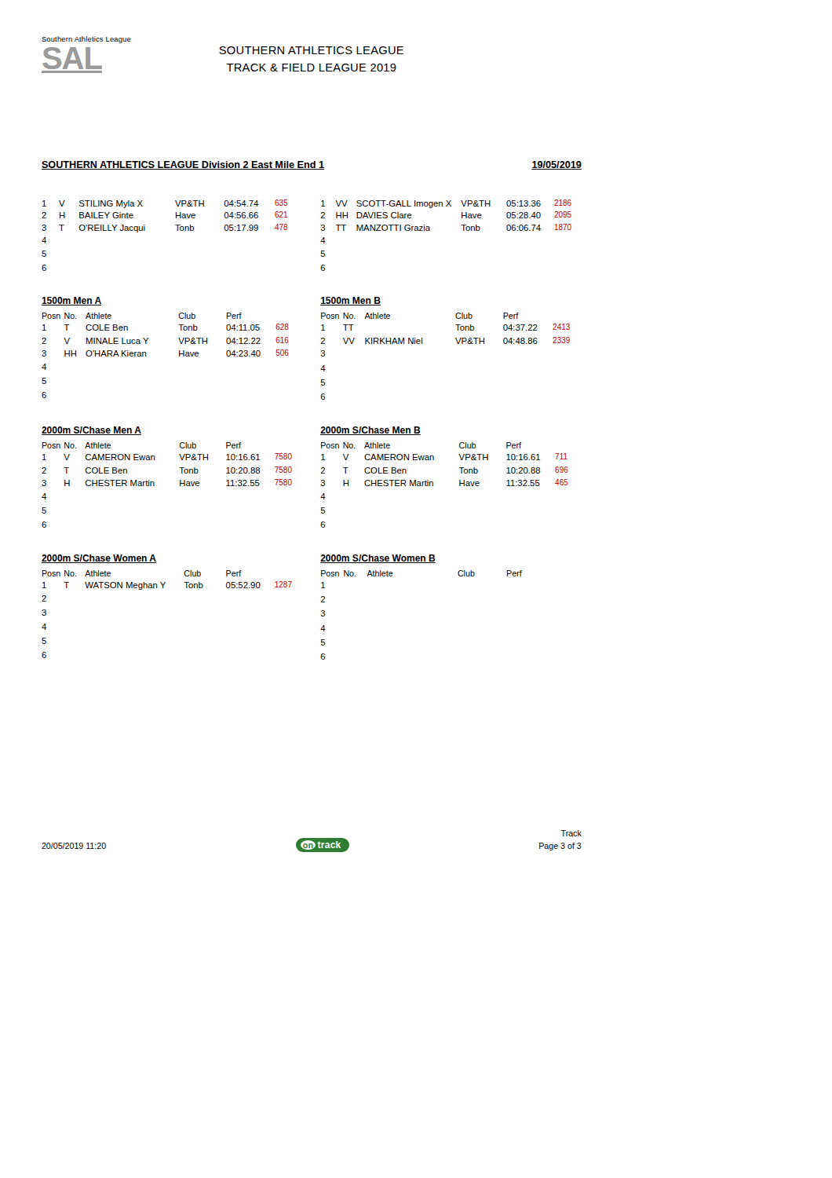Southern Athletics League
SAL
SOUTHERN ATHLETICS LEAGUE
TRACK & FIELD LEAGUE 2019
SOUTHERN ATHLETICS LEAGUE Division 2 East Mile End 1
19/05/2019
| 1 | V | STILING Myla X | VP&TH | 04:54.74 | 635 |
| 2 | H | BAILEY Ginte | Have | 04:56.66 | 621 |
| 3 | T | O'REILLY Jacqui | Tonb | 05:17.99 | 478 |
| 4 | | | | | |
| 5 | | | | | |
| 6 | | | | | |
| 1 | VV | SCOTT-GALL Imogen X | VP&TH | 05:13.36 | 2186 |
| 2 | HH | DAVIES Clare | Have | 05:28.40 | 2095 |
| 3 | TT | MANZOTTI Grazia | Tonb | 06:06.74 | 1870 |
| 4 | | | | | |
| 5 | | | | | |
| 6 | | | | | |
1500m Men A
| Posn | No. | Athlete | Club | Perf | |
| --- | --- | --- | --- | --- | --- |
| 1 | T | COLE Ben | Tonb | 04:11.05 | 628 |
| 2 | V | MINALE Luca Y | VP&TH | 04:12.22 | 616 |
| 3 | HH | O'HARA Kieran | Have | 04:23.40 | 506 |
| 4 | | | | | |
| 5 | | | | | |
| 6 | | | | | |
1500m Men B
| Posn | No. | Athlete | Club | Perf | |
| --- | --- | --- | --- | --- | --- |
| 1 | TT | | Tonb | 04:37.22 | 2413 |
| 2 | VV | KIRKHAM Niel | VP&TH | 04:48.86 | 2339 |
| 3 | | | | | |
| 4 | | | | | |
| 5 | | | | | |
| 6 | | | | | |
2000m S/Chase Men A
| Posn | No. | Athlete | Club | Perf | |
| --- | --- | --- | --- | --- | --- |
| 1 | V | CAMERON Ewan | VP&TH | 10:16.61 | 7580 |
| 2 | T | COLE Ben | Tonb | 10:20.88 | 7580 |
| 3 | H | CHESTER Martin | Have | 11:32.55 | 7580 |
| 4 | | | | | |
| 5 | | | | | |
| 6 | | | | | |
2000m S/Chase Men B
| Posn | No. | Athlete | Club | Perf | |
| --- | --- | --- | --- | --- | --- |
| 1 | V | CAMERON Ewan | VP&TH | 10:16.61 | 711 |
| 2 | T | COLE Ben | Tonb | 10:20.88 | 696 |
| 3 | H | CHESTER Martin | Have | 11:32.55 | 465 |
| 4 | | | | | |
| 5 | | | | | |
| 6 | | | | | |
2000m S/Chase Women A
| Posn | No. | Athlete | Club | Perf | |
| --- | --- | --- | --- | --- | --- |
| 1 | T | WATSON Meghan Y | Tonb | 05:52.90 | 1287 |
| 2 | | | | | |
| 3 | | | | | |
| 4 | | | | | |
| 5 | | | | | |
| 6 | | | | | |
2000m S/Chase Women B
| Posn | No. | Athlete | Club | Perf | |
| --- | --- | --- | --- | --- | --- |
| 1 | | | | | |
| 2 | | | | | |
| 3 | | | | | |
| 4 | | | | | |
| 5 | | | | | |
| 6 | | | | | |
20/05/2019 11:20
ontrack
Track
Page 3 of 3